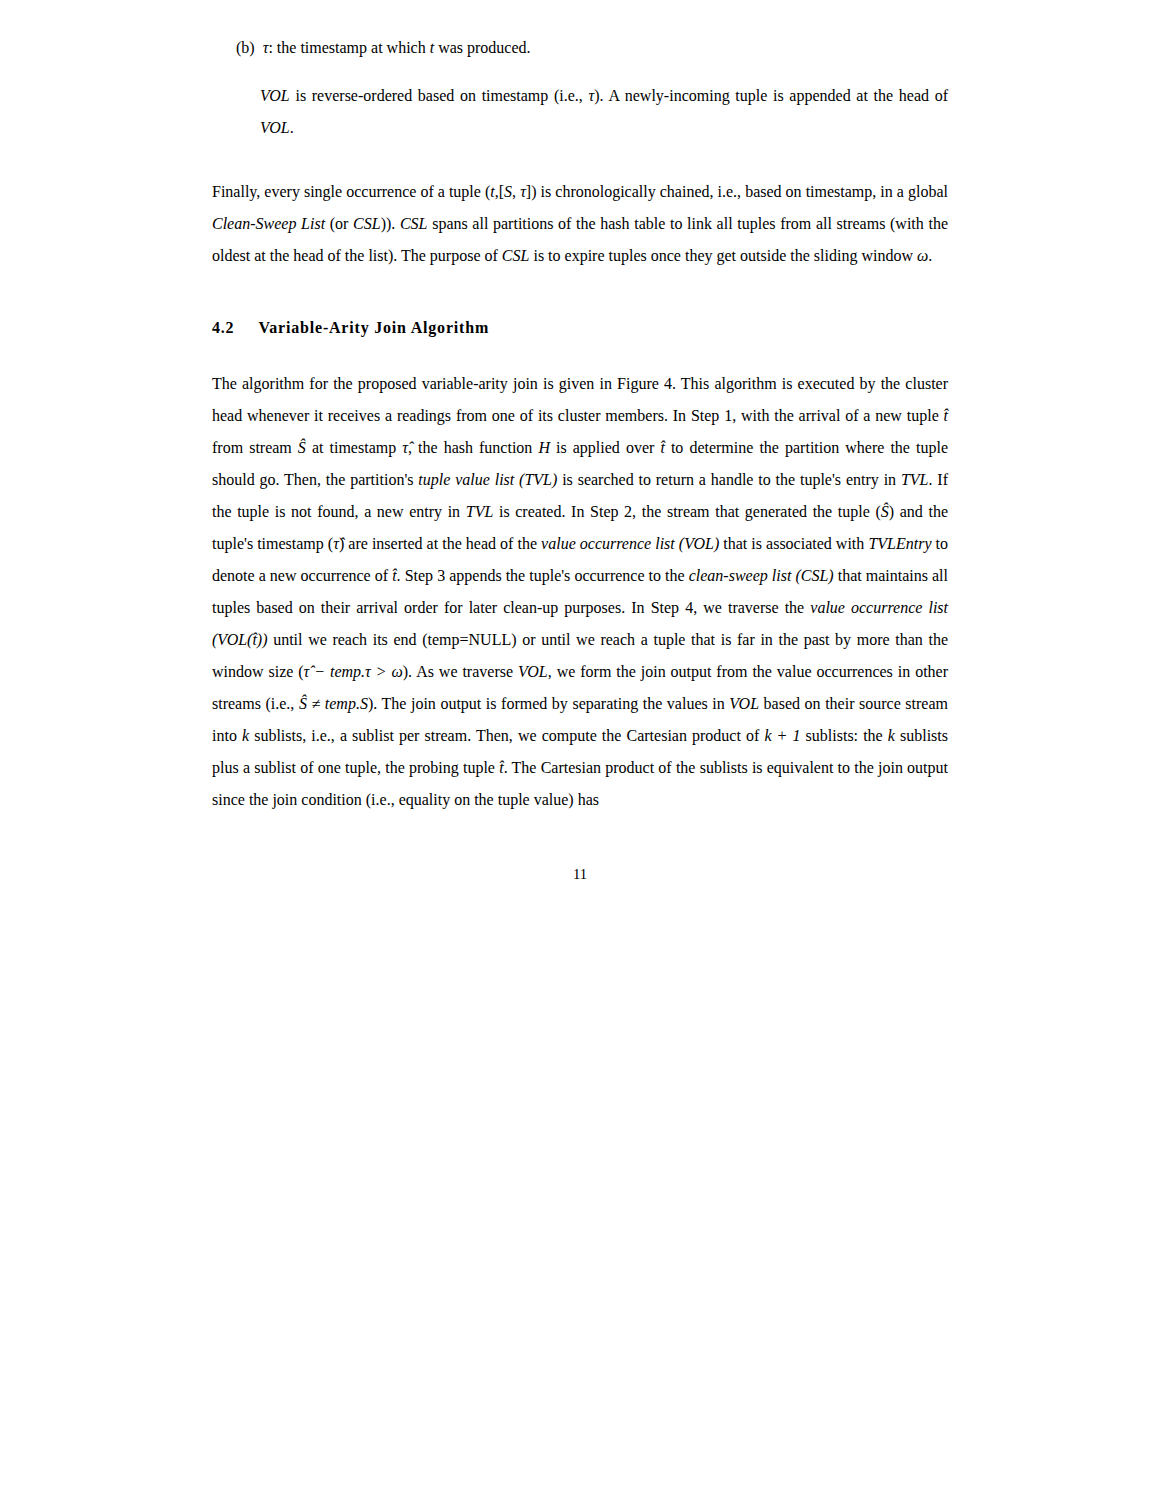(b) τ: the timestamp at which t was produced.
VOL is reverse-ordered based on timestamp (i.e., τ). A newly-incoming tuple is appended at the head of VOL.
Finally, every single occurrence of a tuple (t,[S, τ]) is chronologically chained, i.e., based on timestamp, in a global Clean-Sweep List (or CSL)). CSL spans all partitions of the hash table to link all tuples from all streams (with the oldest at the head of the list). The purpose of CSL is to expire tuples once they get outside the sliding window ω.
4.2 Variable-Arity Join Algorithm
The algorithm for the proposed variable-arity join is given in Figure 4. This algorithm is executed by the cluster head whenever it receives a readings from one of its cluster members. In Step 1, with the arrival of a new tuple t̂ from stream Ŝ at timestamp τ̂, the hash function H is applied over t̂ to determine the partition where the tuple should go. Then, the partition's tuple value list (TVL) is searched to return a handle to the tuple's entry in TVL. If the tuple is not found, a new entry in TVL is created. In Step 2, the stream that generated the tuple (Ŝ) and the tuple's timestamp (τ̂) are inserted at the head of the value occurrence list (VOL) that is associated with TVLEntry to denote a new occurrence of t̂. Step 3 appends the tuple's occurrence to the clean-sweep list (CSL) that maintains all tuples based on their arrival order for later clean-up purposes. In Step 4, we traverse the value occurrence list (VOL(t̂)) until we reach its end (temp=NULL) or until we reach a tuple that is far in the past by more than the window size (τ̂ − temp.τ > ω). As we traverse VOL, we form the join output from the value occurrences in other streams (i.e., Ŝ ≠ temp.S). The join output is formed by separating the values in VOL based on their source stream into k sublists, i.e., a sublist per stream. Then, we compute the Cartesian product of k + 1 sublists: the k sublists plus a sublist of one tuple, the probing tuple t̂. The Cartesian product of the sublists is equivalent to the join output since the join condition (i.e., equality on the tuple value) has
11